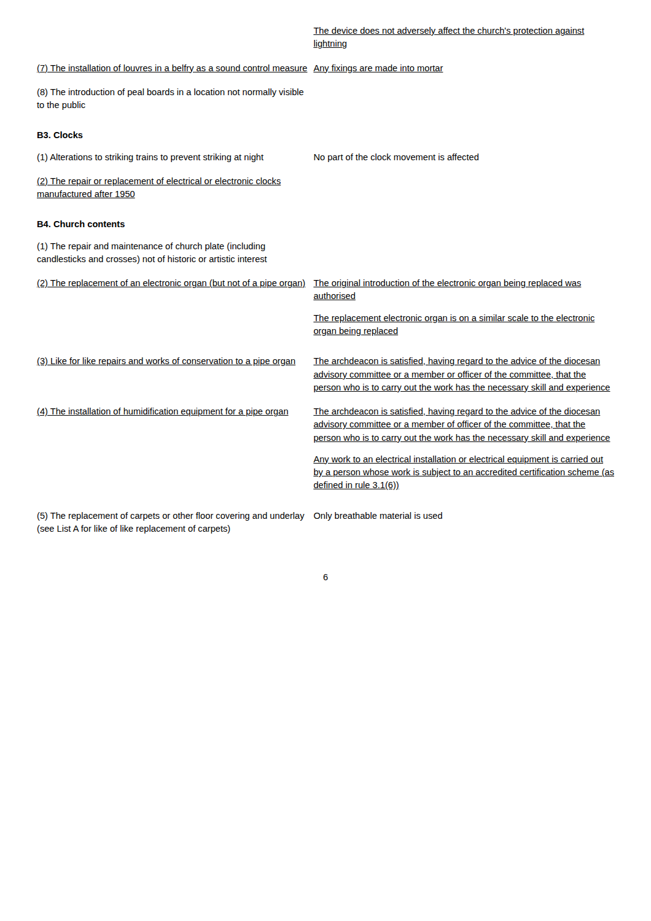| | The device does not adversely affect the church's protection against lightning |
| (7) The installation of louvres in a belfry as a sound control measure | Any fixings are made into mortar |
| (8) The introduction of peal boards in a location not normally visible to the public | |
B3. Clocks
| (1) Alterations to striking trains to prevent striking at night | No part of the clock movement is affected |
| (2) The repair or replacement of electrical or electronic clocks manufactured after 1950 | |
B4. Church contents
| (1) The repair and maintenance of church plate (including candlesticks and crosses) not of historic or artistic interest | |
| (2) The replacement of an electronic organ (but not of a pipe organ) | The original introduction of the electronic organ being replaced was authorised The replacement electronic organ is on a similar scale to the electronic organ being replaced |
| (3) Like for like repairs and works of conservation to a pipe organ | The archdeacon is satisfied, having regard to the advice of the diocesan advisory committee or a member or officer of the committee, that the person who is to carry out the work has the necessary skill and experience |
| (4) The installation of humidification equipment for a pipe organ | The archdeacon is satisfied, having regard to the advice of the diocesan advisory committee or a member of officer of the committee, that the person who is to carry out the work has the necessary skill and experience Any work to an electrical installation or electrical equipment is carried out by a person whose work is subject to an accredited certification scheme (as defined in rule 3.1(6)) |
| (5) The replacement of carpets or other floor covering and underlay (see List A for like of like replacement of carpets) | Only breathable material is used |
6